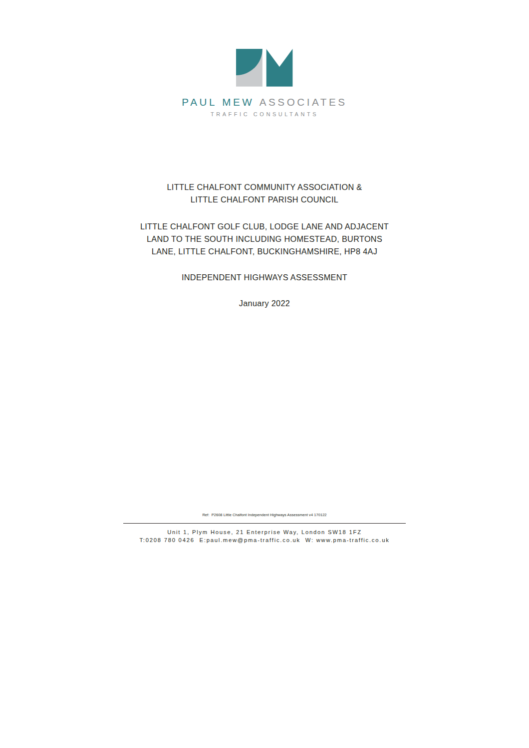PAUL MEW ASSOCIATES
TRAFFIC CONSULTANTS
LITTLE CHALFONT COMMUNITY ASSOCIATION &
LITTLE CHALFONT PARISH COUNCIL
LITTLE CHALFONT GOLF CLUB, LODGE LANE AND ADJACENT
LAND TO THE SOUTH INCLUDING HOMESTEAD, BURTONS
LANE, LITTLE CHALFONT, BUCKINGHAMSHIRE, HP8 4AJ
INDEPENDENT HIGHWAYS ASSESSMENT
January 2022
Ref: P2608 Little Chalfont Independent Highways Assessment v4 170122
Unit 1, Plym House, 21 Enterprise Way, London SW18 1FZ
T:0208 780 0426 E:paul.mew@pma-traffic.co.uk W: www.pma-traffic.co.uk